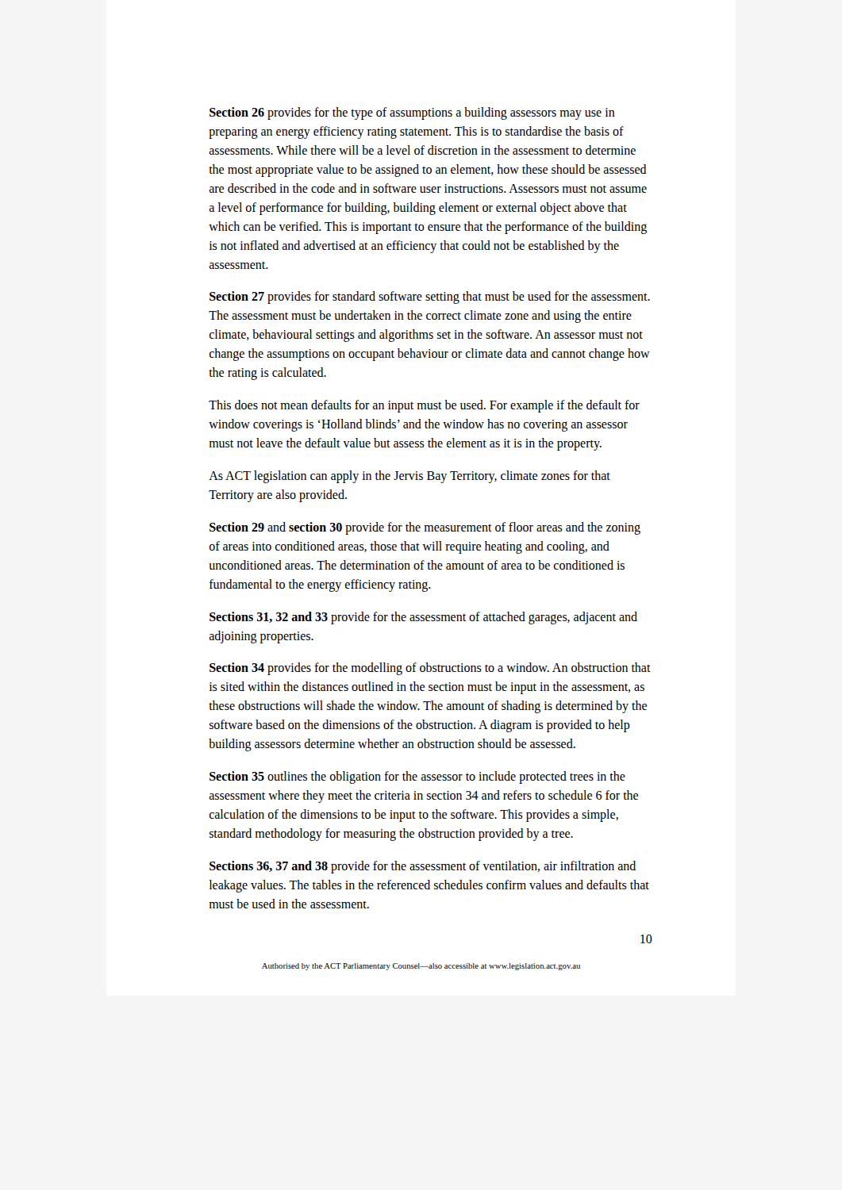Section 26 provides for the type of assumptions a building assessors may use in preparing an energy efficiency rating statement. This is to standardise the basis of assessments. While there will be a level of discretion in the assessment to determine the most appropriate value to be assigned to an element, how these should be assessed are described in the code and in software user instructions. Assessors must not assume a level of performance for building, building element or external object above that which can be verified. This is important to ensure that the performance of the building is not inflated and advertised at an efficiency that could not be established by the assessment.
Section 27 provides for standard software setting that must be used for the assessment. The assessment must be undertaken in the correct climate zone and using the entire climate, behavioural settings and algorithms set in the software. An assessor must not change the assumptions on occupant behaviour or climate data and cannot change how the rating is calculated.
This does not mean defaults for an input must be used. For example if the default for window coverings is ‘Holland blinds’ and the window has no covering an assessor must not leave the default value but assess the element as it is in the property.
As ACT legislation can apply in the Jervis Bay Territory, climate zones for that Territory are also provided.
Section 29 and section 30 provide for the measurement of floor areas and the zoning of areas into conditioned areas, those that will require heating and cooling, and unconditioned areas. The determination of the amount of area to be conditioned is fundamental to the energy efficiency rating.
Sections 31, 32 and 33 provide for the assessment of attached garages, adjacent and adjoining properties.
Section 34 provides for the modelling of obstructions to a window. An obstruction that is sited within the distances outlined in the section must be input in the assessment, as these obstructions will shade the window. The amount of shading is determined by the software based on the dimensions of the obstruction. A diagram is provided to help building assessors determine whether an obstruction should be assessed.
Section 35 outlines the obligation for the assessor to include protected trees in the assessment where they meet the criteria in section 34 and refers to schedule 6 for the calculation of the dimensions to be input to the software. This provides a simple, standard methodology for measuring the obstruction provided by a tree.
Sections 36, 37 and 38 provide for the assessment of ventilation, air infiltration and leakage values. The tables in the referenced schedules confirm values and defaults that must be used in the assessment.
10
Authorised by the ACT Parliamentary Counsel—also accessible at www.legislation.act.gov.au